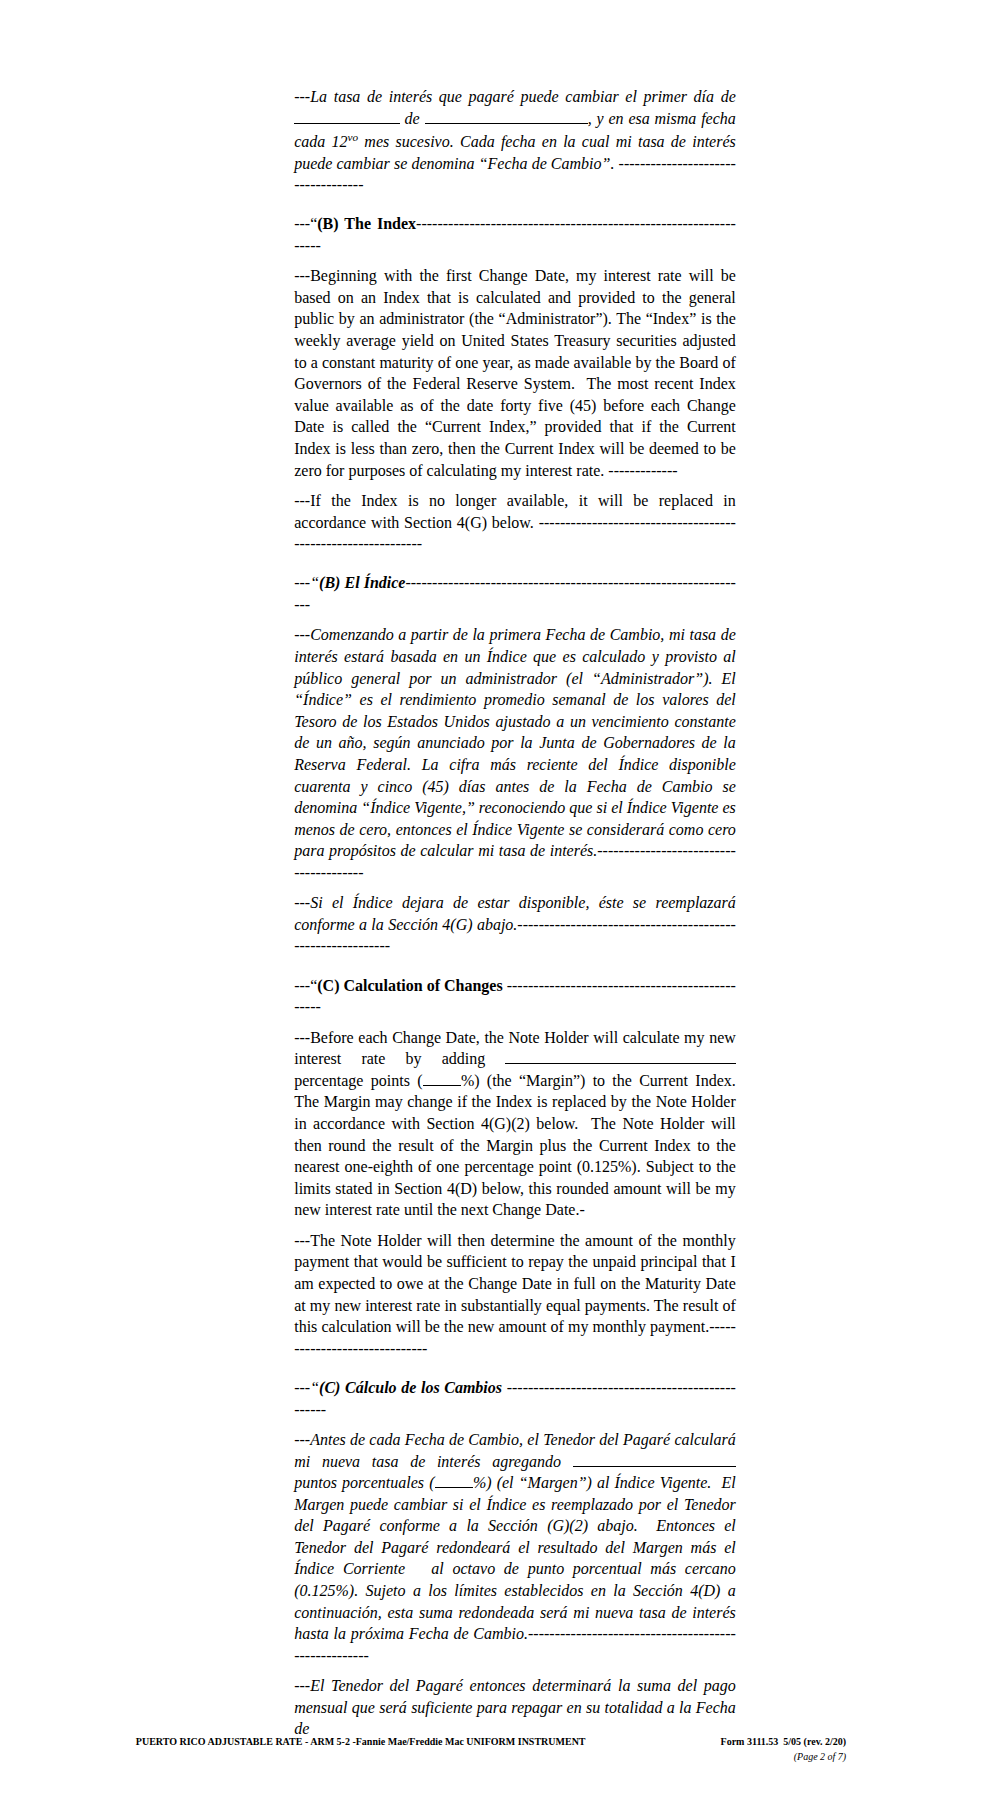---La tasa de interés que pagaré puede cambiar el primer día de de , y en esa misma fecha cada 12vo mes sucesivo. Cada fecha en la cual mi tasa de interés puede cambiar se denomina “Fecha de Cambio”. -----------------------------------
---“(B) The Index-----------------------------------------------------------------
---Beginning with the first Change Date, my interest rate will be based on an Index that is calculated and provided to the general public by an administrator (the “Administrator”). The “Index” is the weekly average yield on United States Treasury securities adjusted to a constant maturity of one year, as made available by the Board of Governors of the Federal Reserve System. The most recent Index value available as of the date forty five (45) before each Change Date is called the “Current Index,” provided that if the Current Index is less than zero, then the Current Index will be deemed to be zero for purposes of calculating my interest rate. -------------
---If the Index is no longer available, it will be replaced in accordance with Section 4(G) below. -------------------------------------------------------------
---“(B) El Índice-----------------------------------------------------------------
---Comenzando a partir de la primera Fecha de Cambio, mi tasa de interés estará basada en un Índice que es calculado y provisto al público general por un administrador (el “Administrador”). El “Índice” es el rendimiento promedio semanal de los valores del Tesoro de los Estados Unidos ajustado a un vencimiento constante de un año, según anunciado por la Junta de Gobernadores de la Reserva Federal. La cifra más reciente del Índice disponible cuarenta y cinco (45) días antes de la Fecha de Cambio se denomina “Índice Vigente,” reconociendo que si el Índice Vigente es menos de cero, entonces el Índice Vigente se considerará como cero para propósitos de calcular mi tasa de interés.---------------------------------------
---Si el Índice dejara de estar disponible, éste se reemplazará conforme a la Sección 4(G) abajo.-----------------------------------------------------------
---“(C) Calculation of Changes ------------------------------------------------
---Before each Change Date, the Note Holder will calculate my new interest rate by adding percentage points ( %) (the “Margin”) to the Current Index. The Margin may change if the Index is replaced by the Note Holder in accordance with Section 4(G)(2) below. The Note Holder will then round the result of the Margin plus the Current Index to the nearest one-eighth of one percentage point (0.125%). Subject to the limits stated in Section 4(D) below, this rounded amount will be my new interest rate until the next Change Date.-
---The Note Holder will then determine the amount of the monthly payment that would be sufficient to repay the unpaid principal that I am expected to owe at the Change Date in full on the Maturity Date at my new interest rate in substantially equal payments. The result of this calculation will be the new amount of my monthly payment.------------------------------
---“(C) Cálculo de los Cambios -------------------------------------------------
---Antes de cada Fecha de Cambio, el Tenedor del Pagaré calculará mi nueva tasa de interés agregando puntos porcentuales ( %) (el “Margen”) al Índice Vigente. El Margen puede cambiar si el Índice es reemplazado por el Tenedor del Pagaré conforme a la Sección (G)(2) abajo. Entonces el Tenedor del Pagaré redondeará el resultado del Margen más el Índice Corriente al octavo de punto porcentual más cercano (0.125%). Sujeto a los límites establecidos en la Sección 4(D) a continuación, esta suma redondeada será mi nueva tasa de interés hasta la próxima Fecha de Cambio.-----------------------------------------------------
---El Tenedor del Pagaré entonces determinará la suma del pago mensual que será suficiente para repagar en su totalidad a la Fecha de
PUERTO RICO ADJUSTABLE RATE - ARM 5-2 -Fannie Mae/Freddie Mac UNIFORM INSTRUMENT
Form 3111.53 5/05 (rev. 2/20)
(Page 2 of 7)